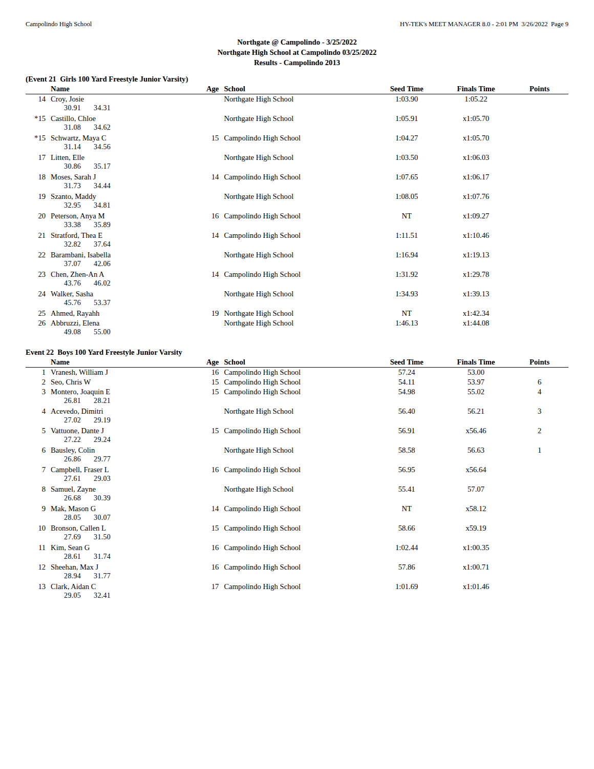Campolindo High School
HY-TEK's MEET MANAGER 8.0 - 2:01 PM 3/26/2022 Page 9
Northgate @ Campolindo - 3/25/2022
Northgate High School at Campolindo 03/25/2022
Results - Campolindo 2013
(Event 21 Girls 100 Yard Freestyle Junior Varsity)
| | Name | Age | School | Seed Time | Finals Time | Points |
| --- | --- | --- | --- | --- | --- | --- |
| 14 | Croy, Josie | | Northgate High School | 1:03.90 | 1:05.22 | |
| | 30.91 34.31 |
| *15 | Castillo, Chloe | | Northgate High School | 1:05.91 | x1:05.70 | |
| | 31.08 34.62 |
| *15 | Schwartz, Maya C | 15 | Campolindo High School | 1:04.27 | x1:05.70 | |
| | 31.14 34.56 |
| 17 | Litten, Elle | | Northgate High School | 1:03.50 | x1:06.03 | |
| | 30.86 35.17 |
| 18 | Moses, Sarah J | 14 | Campolindo High School | 1:07.65 | x1:06.17 | |
| | 31.73 34.44 |
| 19 | Szanto, Maddy | | Northgate High School | 1:08.05 | x1:07.76 | |
| | 32.95 34.81 |
| 20 | Peterson, Anya M | 16 | Campolindo High School | NT | x1:09.27 | |
| | 33.38 35.89 |
| 21 | Stratford, Thea E | 14 | Campolindo High School | 1:11.51 | x1:10.46 | |
| | 32.82 37.64 |
| 22 | Barambani, Isabella | | Northgate High School | 1:16.94 | x1:19.13 | |
| | 37.07 42.06 |
| 23 | Chen, Zhen-An A | 14 | Campolindo High School | 1:31.92 | x1:29.78 | |
| | 43.76 46.02 |
| 24 | Walker, Sasha | | Northgate High School | 1:34.93 | x1:39.13 | |
| | 45.76 53.37 |
| 25 | Ahmed, Rayahh | 19 | Northgate High School | NT | x1:42.34 | |
| 26 | Abbruzzi, Elena | | Northgate High School | 1:46.13 | x1:44.08 | |
| | 49.08 55.00 |
Event 22 Boys 100 Yard Freestyle Junior Varsity
| | Name | Age | School | Seed Time | Finals Time | Points |
| --- | --- | --- | --- | --- | --- | --- |
| 1 | Vranesh, William J | 16 | Campolindo High School | 57.24 | 53.00 | |
| 2 | Seo, Chris W | 15 | Campolindo High School | 54.11 | 53.97 | 6 |
| 3 | Montero, Joaquin E | 15 | Campolindo High School | 54.98 | 55.02 | 4 |
| | 26.81 28.21 |
| 4 | Acevedo, Dimitri | | Northgate High School | 56.40 | 56.21 | 3 |
| | 27.02 29.19 |
| 5 | Vattuone, Dante J | 15 | Campolindo High School | 56.91 | x56.46 | 2 |
| | 27.22 29.24 |
| 6 | Bausley, Colin | | Northgate High School | 58.58 | 56.63 | 1 |
| | 26.86 29.77 |
| 7 | Campbell, Fraser L | 16 | Campolindo High School | 56.95 | x56.64 | |
| | 27.61 29.03 |
| 8 | Samuel, Zayne | | Northgate High School | 55.41 | 57.07 | |
| | 26.68 30.39 |
| 9 | Mak, Mason G | 14 | Campolindo High School | NT | x58.12 | |
| | 28.05 30.07 |
| 10 | Bronson, Callen L | 15 | Campolindo High School | 58.66 | x59.19 | |
| | 27.69 31.50 |
| 11 | Kim, Sean G | 16 | Campolindo High School | 1:02.44 | x1:00.35 | |
| | 28.61 31.74 |
| 12 | Sheehan, Max J | 16 | Campolindo High School | 57.86 | x1:00.71 | |
| | 28.94 31.77 |
| 13 | Clark, Aidan C | 17 | Campolindo High School | 1:01.69 | x1:01.46 | |
| | 29.05 32.41 |